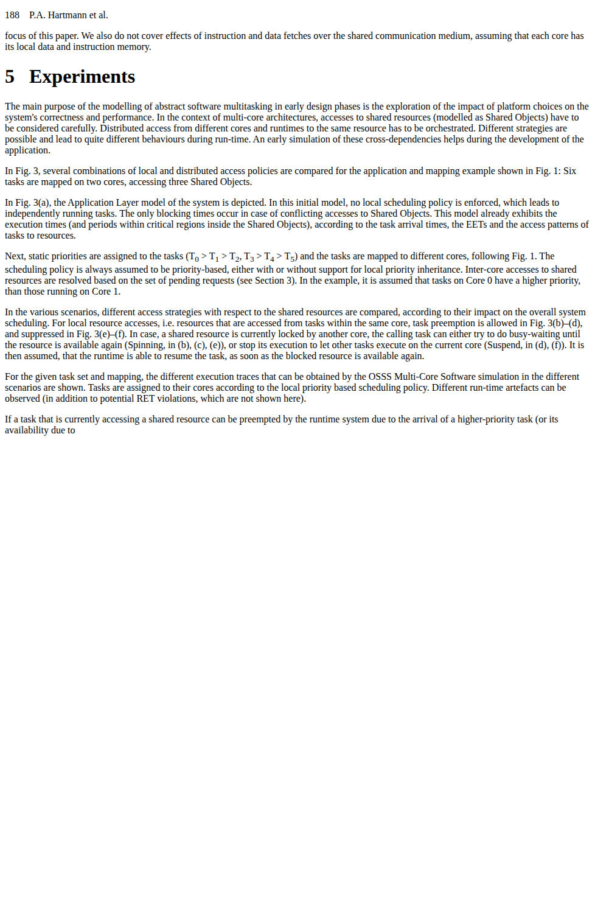188 P.A. Hartmann et al.
focus of this paper. We also do not cover effects of instruction and data fetches over the shared communication medium, assuming that each core has its local data and instruction memory.
5 Experiments
The main purpose of the modelling of abstract software multitasking in early design phases is the exploration of the impact of platform choices on the system's correctness and performance. In the context of multi-core architectures, accesses to shared resources (modelled as Shared Objects) have to be considered carefully. Distributed access from different cores and runtimes to the same resource has to be orchestrated. Different strategies are possible and lead to quite different behaviours during run-time. An early simulation of these cross-dependencies helps during the development of the application.
In Fig. 3, several combinations of local and distributed access policies are compared for the application and mapping example shown in Fig. 1: Six tasks are mapped on two cores, accessing three Shared Objects.
In Fig. 3(a), the Application Layer model of the system is depicted. In this initial model, no local scheduling policy is enforced, which leads to independently running tasks. The only blocking times occur in case of conflicting accesses to Shared Objects. This model already exhibits the execution times (and periods within critical regions inside the Shared Objects), according to the task arrival times, the EETs and the access patterns of tasks to resources.
Next, static priorities are assigned to the tasks (T0 > T1 > T2, T3 > T4 > T5) and the tasks are mapped to different cores, following Fig. 1. The scheduling policy is always assumed to be priority-based, either with or without support for local priority inheritance. Inter-core accesses to shared resources are resolved based on the set of pending requests (see Section 3). In the example, it is assumed that tasks on Core 0 have a higher priority, than those running on Core 1.
In the various scenarios, different access strategies with respect to the shared resources are compared, according to their impact on the overall system scheduling. For local resource accesses, i.e. resources that are accessed from tasks within the same core, task preemption is allowed in Fig. 3(b)–(d), and suppressed in Fig. 3(e)–(f). In case, a shared resource is currently locked by another core, the calling task can either try to do busy-waiting until the resource is available again (Spinning, in (b), (c), (e)), or stop its execution to let other tasks execute on the current core (Suspend, in (d), (f)). It is then assumed, that the runtime is able to resume the task, as soon as the blocked resource is available again.
For the given task set and mapping, the different execution traces that can be obtained by the OSSS Multi-Core Software simulation in the different scenarios are shown. Tasks are assigned to their cores according to the local priority based scheduling policy. Different run-time artefacts can be observed (in addition to potential RET violations, which are not shown here).
If a task that is currently accessing a shared resource can be preempted by the runtime system due to the arrival of a higher-priority task (or its availability due to